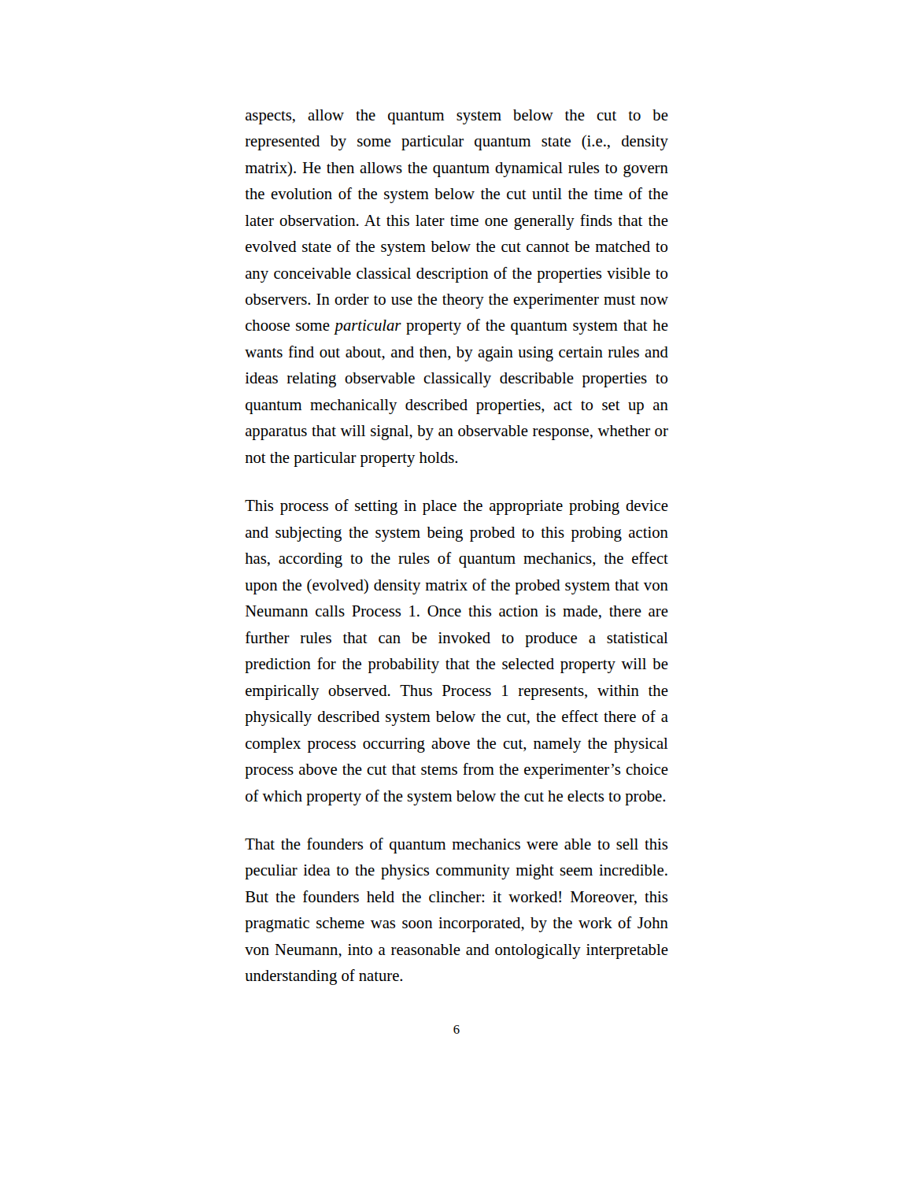aspects, allow the quantum system below the cut to be represented by some particular quantum state (i.e., density matrix). He then allows the quantum dynamical rules to govern the evolution of the system below the cut until the time of the later observation. At this later time one generally finds that the evolved state of the system below the cut cannot be matched to any conceivable classical description of the properties visible to observers. In order to use the theory the experimenter must now choose some particular property of the quantum system that he wants find out about, and then, by again using certain rules and ideas relating observable classically describable properties to quantum mechanically described properties, act to set up an apparatus that will signal, by an observable response, whether or not the particular property holds.
This process of setting in place the appropriate probing device and subjecting the system being probed to this probing action has, according to the rules of quantum mechanics, the effect upon the (evolved) density matrix of the probed system that von Neumann calls Process 1. Once this action is made, there are further rules that can be invoked to produce a statistical prediction for the probability that the selected property will be empirically observed. Thus Process 1 represents, within the physically described system below the cut, the effect there of a complex process occurring above the cut, namely the physical process above the cut that stems from the experimenter’s choice of which property of the system below the cut he elects to probe.
That the founders of quantum mechanics were able to sell this peculiar idea to the physics community might seem incredible. But the founders held the clincher: it worked! Moreover, this pragmatic scheme was soon incorporated, by the work of John von Neumann, into a reasonable and ontologically interpretable understanding of nature.
6